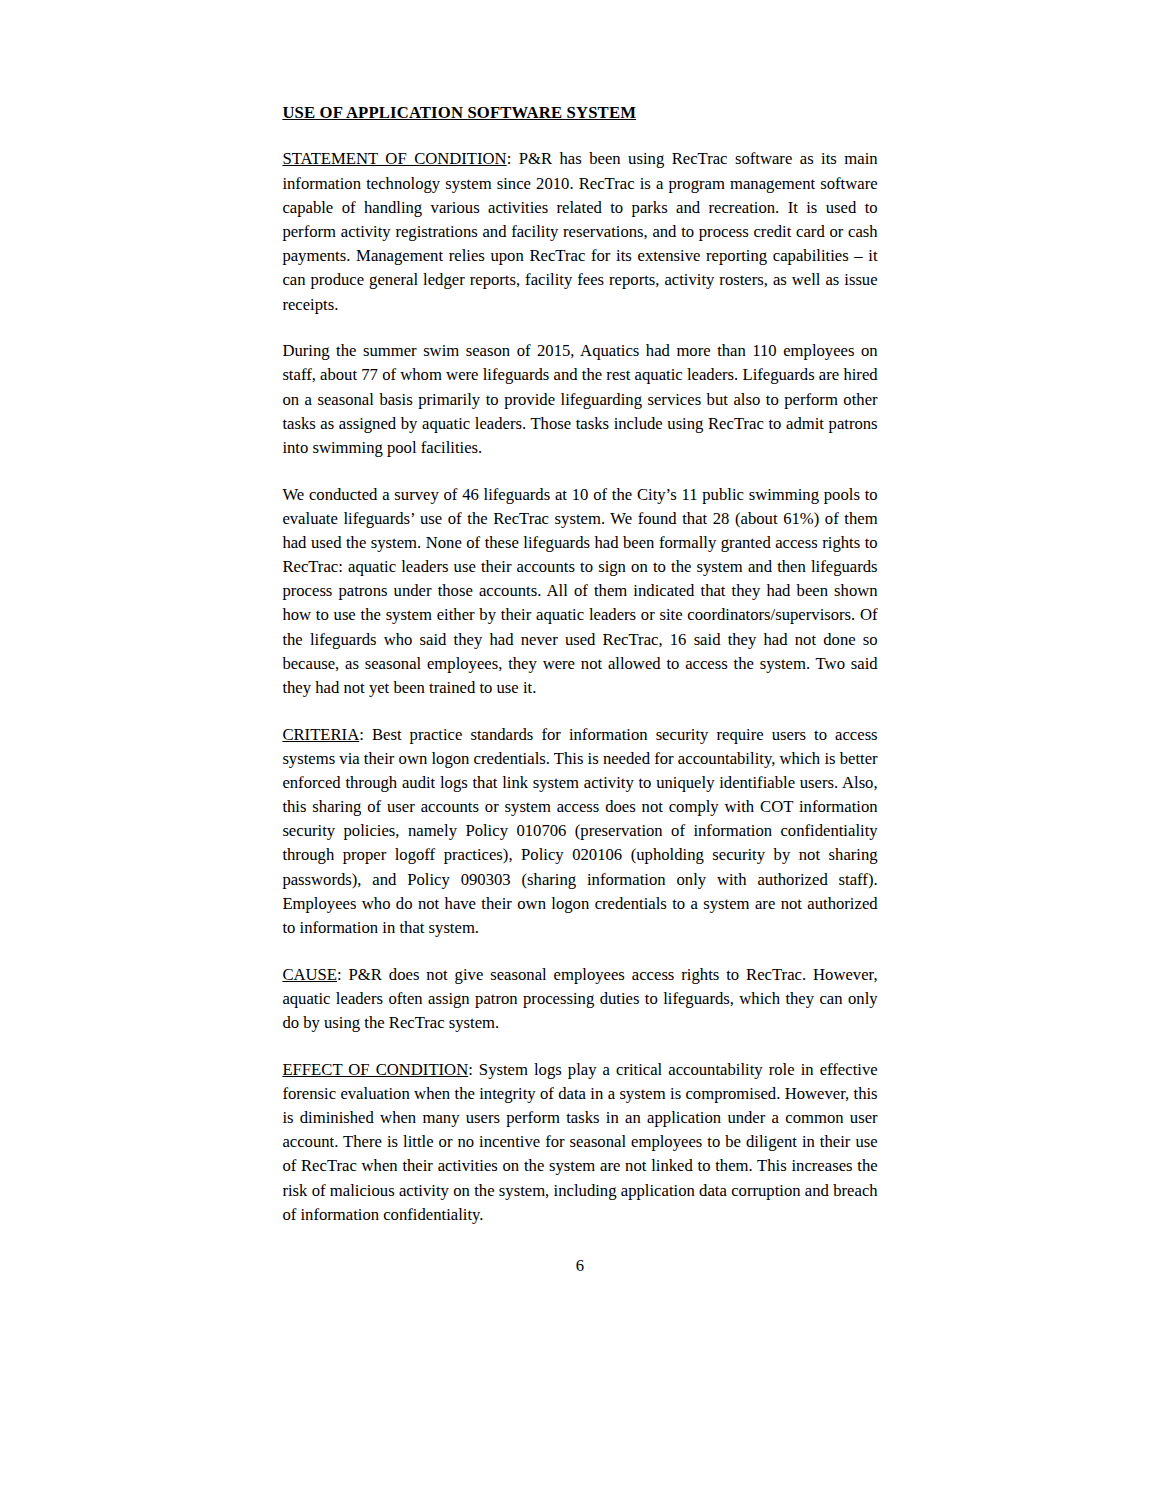USE OF APPLICATION SOFTWARE SYSTEM
STATEMENT OF CONDITION: P&R has been using RecTrac software as its main information technology system since 2010. RecTrac is a program management software capable of handling various activities related to parks and recreation. It is used to perform activity registrations and facility reservations, and to process credit card or cash payments. Management relies upon RecTrac for its extensive reporting capabilities – it can produce general ledger reports, facility fees reports, activity rosters, as well as issue receipts.
During the summer swim season of 2015, Aquatics had more than 110 employees on staff, about 77 of whom were lifeguards and the rest aquatic leaders. Lifeguards are hired on a seasonal basis primarily to provide lifeguarding services but also to perform other tasks as assigned by aquatic leaders. Those tasks include using RecTrac to admit patrons into swimming pool facilities.
We conducted a survey of 46 lifeguards at 10 of the City’s 11 public swimming pools to evaluate lifeguards’ use of the RecTrac system. We found that 28 (about 61%) of them had used the system. None of these lifeguards had been formally granted access rights to RecTrac: aquatic leaders use their accounts to sign on to the system and then lifeguards process patrons under those accounts. All of them indicated that they had been shown how to use the system either by their aquatic leaders or site coordinators/supervisors. Of the lifeguards who said they had never used RecTrac, 16 said they had not done so because, as seasonal employees, they were not allowed to access the system. Two said they had not yet been trained to use it.
CRITERIA: Best practice standards for information security require users to access systems via their own logon credentials. This is needed for accountability, which is better enforced through audit logs that link system activity to uniquely identifiable users. Also, this sharing of user accounts or system access does not comply with COT information security policies, namely Policy 010706 (preservation of information confidentiality through proper logoff practices), Policy 020106 (upholding security by not sharing passwords), and Policy 090303 (sharing information only with authorized staff). Employees who do not have their own logon credentials to a system are not authorized to information in that system.
CAUSE: P&R does not give seasonal employees access rights to RecTrac. However, aquatic leaders often assign patron processing duties to lifeguards, which they can only do by using the RecTrac system.
EFFECT OF CONDITION: System logs play a critical accountability role in effective forensic evaluation when the integrity of data in a system is compromised. However, this is diminished when many users perform tasks in an application under a common user account. There is little or no incentive for seasonal employees to be diligent in their use of RecTrac when their activities on the system are not linked to them. This increases the risk of malicious activity on the system, including application data corruption and breach of information confidentiality.
6